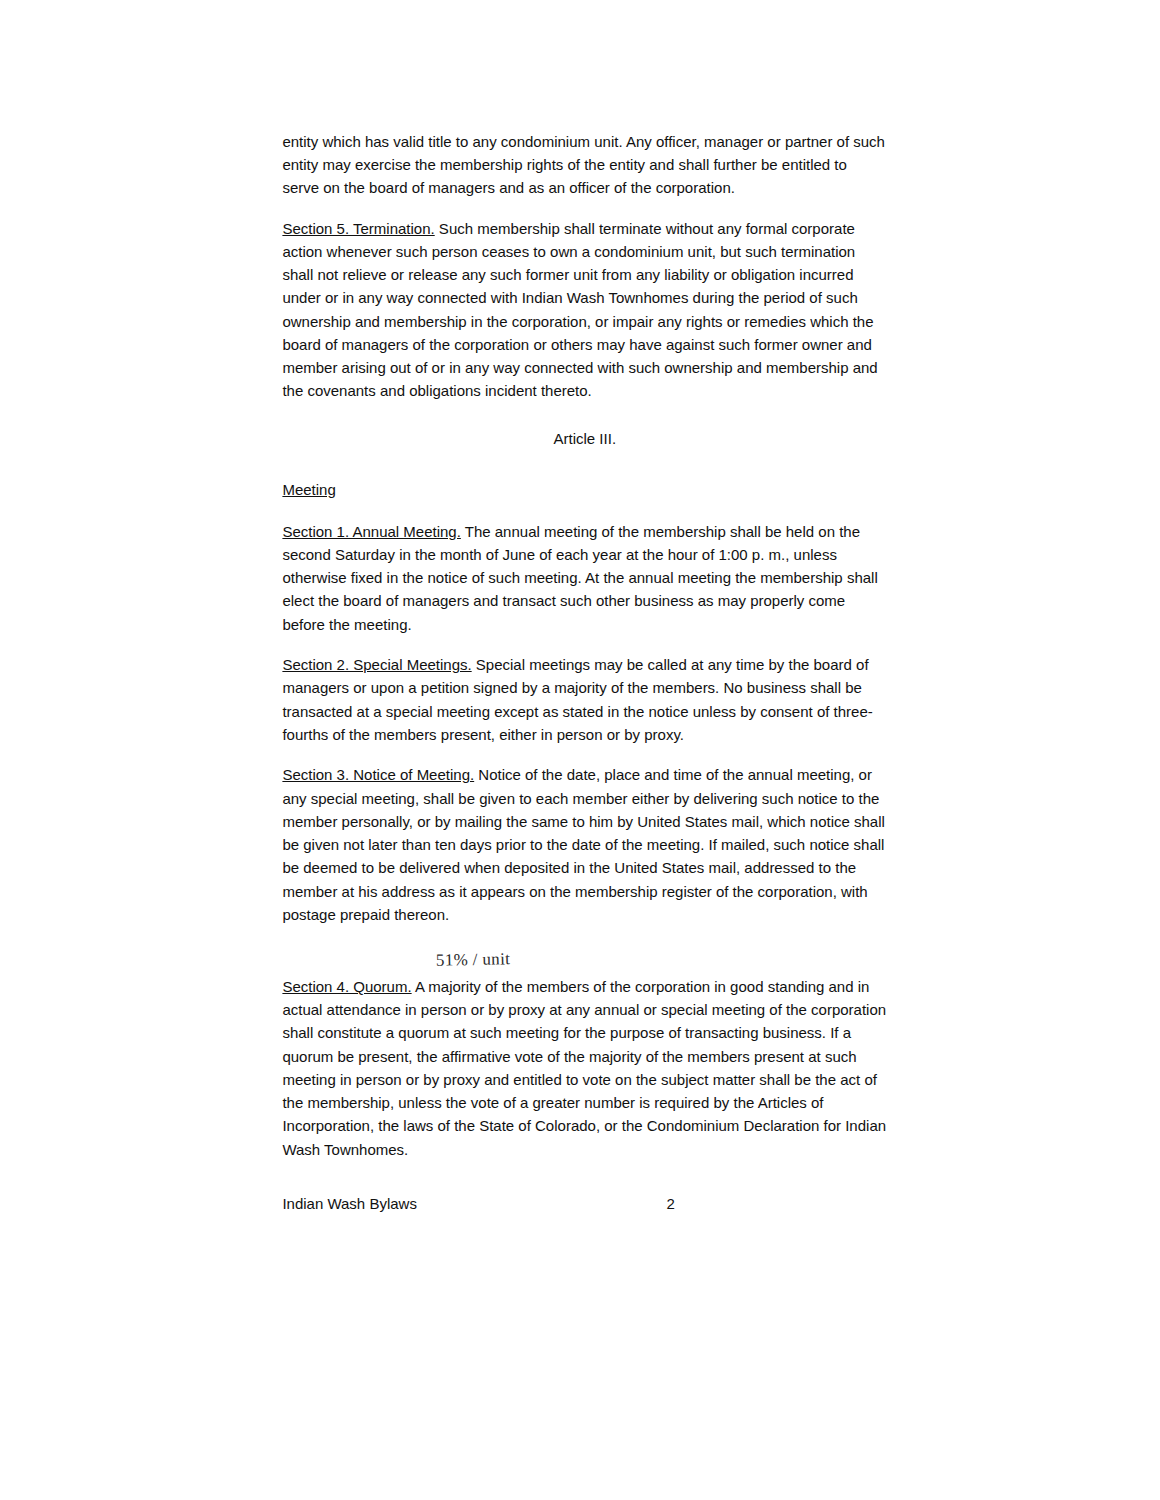entity which has valid title to any condominium unit. Any officer, manager or partner of such entity may exercise the membership rights of the entity and shall further be entitled to serve on the board of managers and as an officer of the corporation.
Section 5. Termination. Such membership shall terminate without any formal corporate action whenever such person ceases to own a condominium unit, but such termination shall not relieve or release any such former unit from any liability or obligation incurred under or in any way connected with Indian Wash Townhomes during the period of such ownership and membership in the corporation, or impair any rights or remedies which the board of managers of the corporation or others may have against such former owner and member arising out of or in any way connected with such ownership and membership and the covenants and obligations incident thereto.
Article III.
Meeting
Section 1. Annual Meeting. The annual meeting of the membership shall be held on the second Saturday in the month of June of each year at the hour of 1:00 p. m., unless otherwise fixed in the notice of such meeting. At the annual meeting the membership shall elect the board of managers and transact such other business as may properly come before the meeting.
Section 2. Special Meetings. Special meetings may be called at any time by the board of managers or upon a petition signed by a majority of the members. No business shall be transacted at a special meeting except as stated in the notice unless by consent of three-fourths of the members present, either in person or by proxy.
Section 3. Notice of Meeting. Notice of the date, place and time of the annual meeting, or any special meeting, shall be given to each member either by delivering such notice to the member personally, or by mailing the same to him by United States mail, which notice shall be given not later than ten days prior to the date of the meeting. If mailed, such notice shall be deemed to be delivered when deposited in the United States mail, addressed to the member at his address as it appears on the membership register of the corporation, with postage prepaid thereon.
51% / unit
Section 4. Quorum. A majority of the members of the corporation in good standing and in actual attendance in person or by proxy at any annual or special meeting of the corporation shall constitute a quorum at such meeting for the purpose of transacting business. If a quorum be present, the affirmative vote of the majority of the members present at such meeting in person or by proxy and entitled to vote on the subject matter shall be the act of the membership, unless the vote of a greater number is required by the Articles of Incorporation, the laws of the State of Colorado, or the Condominium Declaration for Indian Wash Townhomes.
Indian Wash Bylaws 2